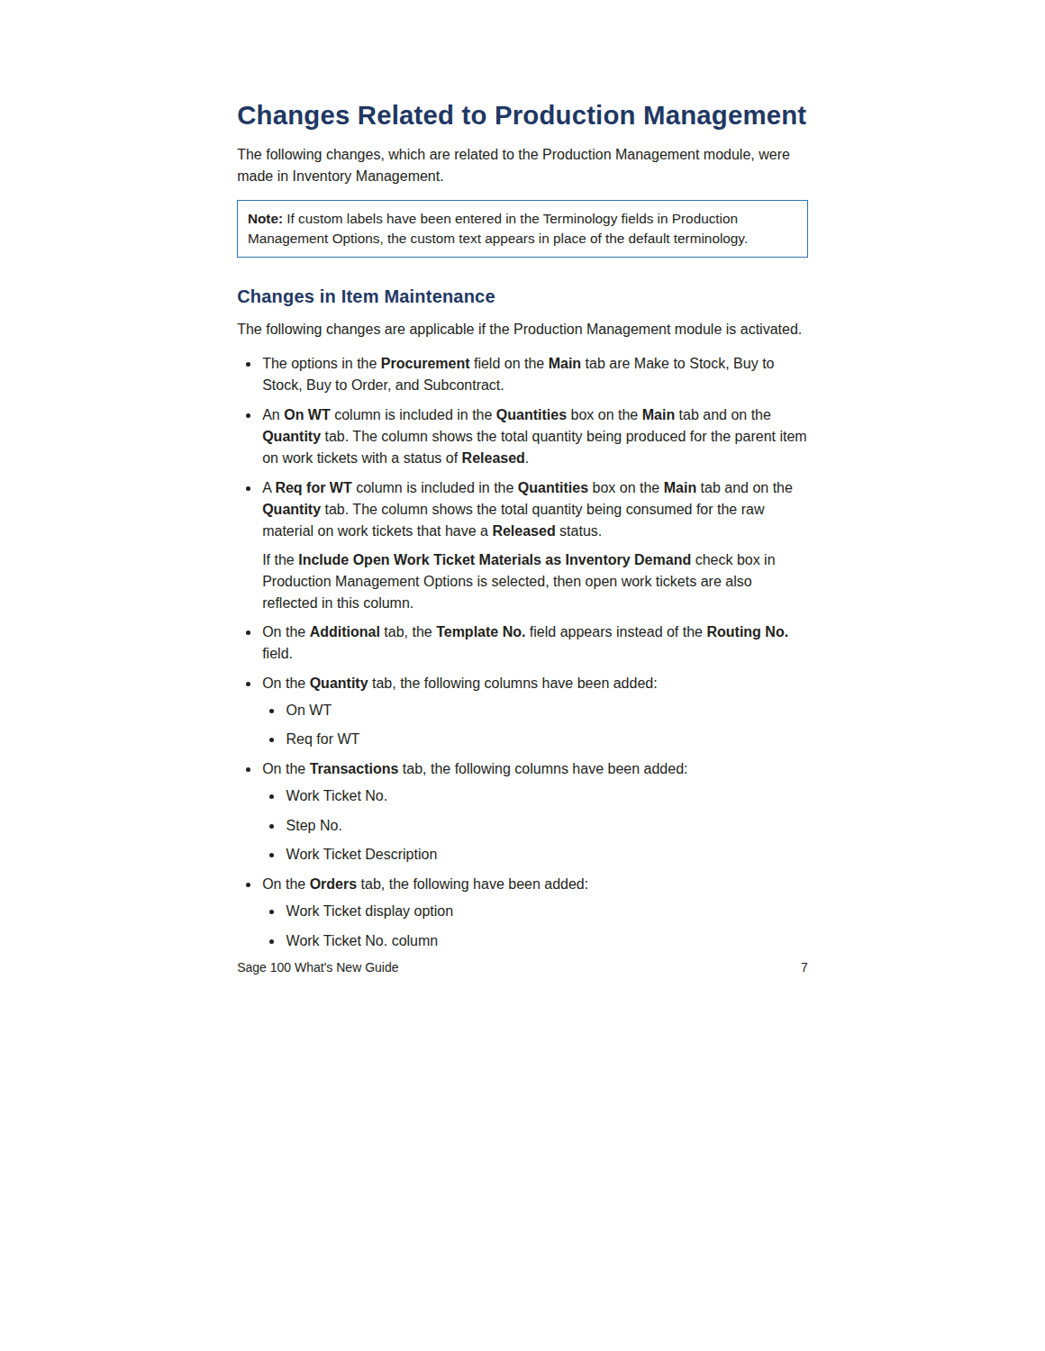Changes Related to Production Management
The following changes, which are related to the Production Management module, were made in Inventory Management.
Note: If custom labels have been entered in the Terminology fields in Production Management Options, the custom text appears in place of the default terminology.
Changes in Item Maintenance
The following changes are applicable if the Production Management module is activated.
The options in the Procurement field on the Main tab are Make to Stock, Buy to Stock, Buy to Order, and Subcontract.
An On WT column is included in the Quantities box on the Main tab and on the Quantity tab. The column shows the total quantity being produced for the parent item on work tickets with a status of Released.
A Req for WT column is included in the Quantities box on the Main tab and on the Quantity tab. The column shows the total quantity being consumed for the raw material on work tickets that have a Released status.
If the Include Open Work Ticket Materials as Inventory Demand check box in Production Management Options is selected, then open work tickets are also reflected in this column.
On the Additional tab, the Template No. field appears instead of the Routing No. field.
On the Quantity tab, the following columns have been added:
On WT
Req for WT
On the Transactions tab, the following columns have been added:
Work Ticket No.
Step No.
Work Ticket Description
On the Orders tab, the following have been added:
Work Ticket display option
Work Ticket No. column
Sage 100 What's New Guide 7